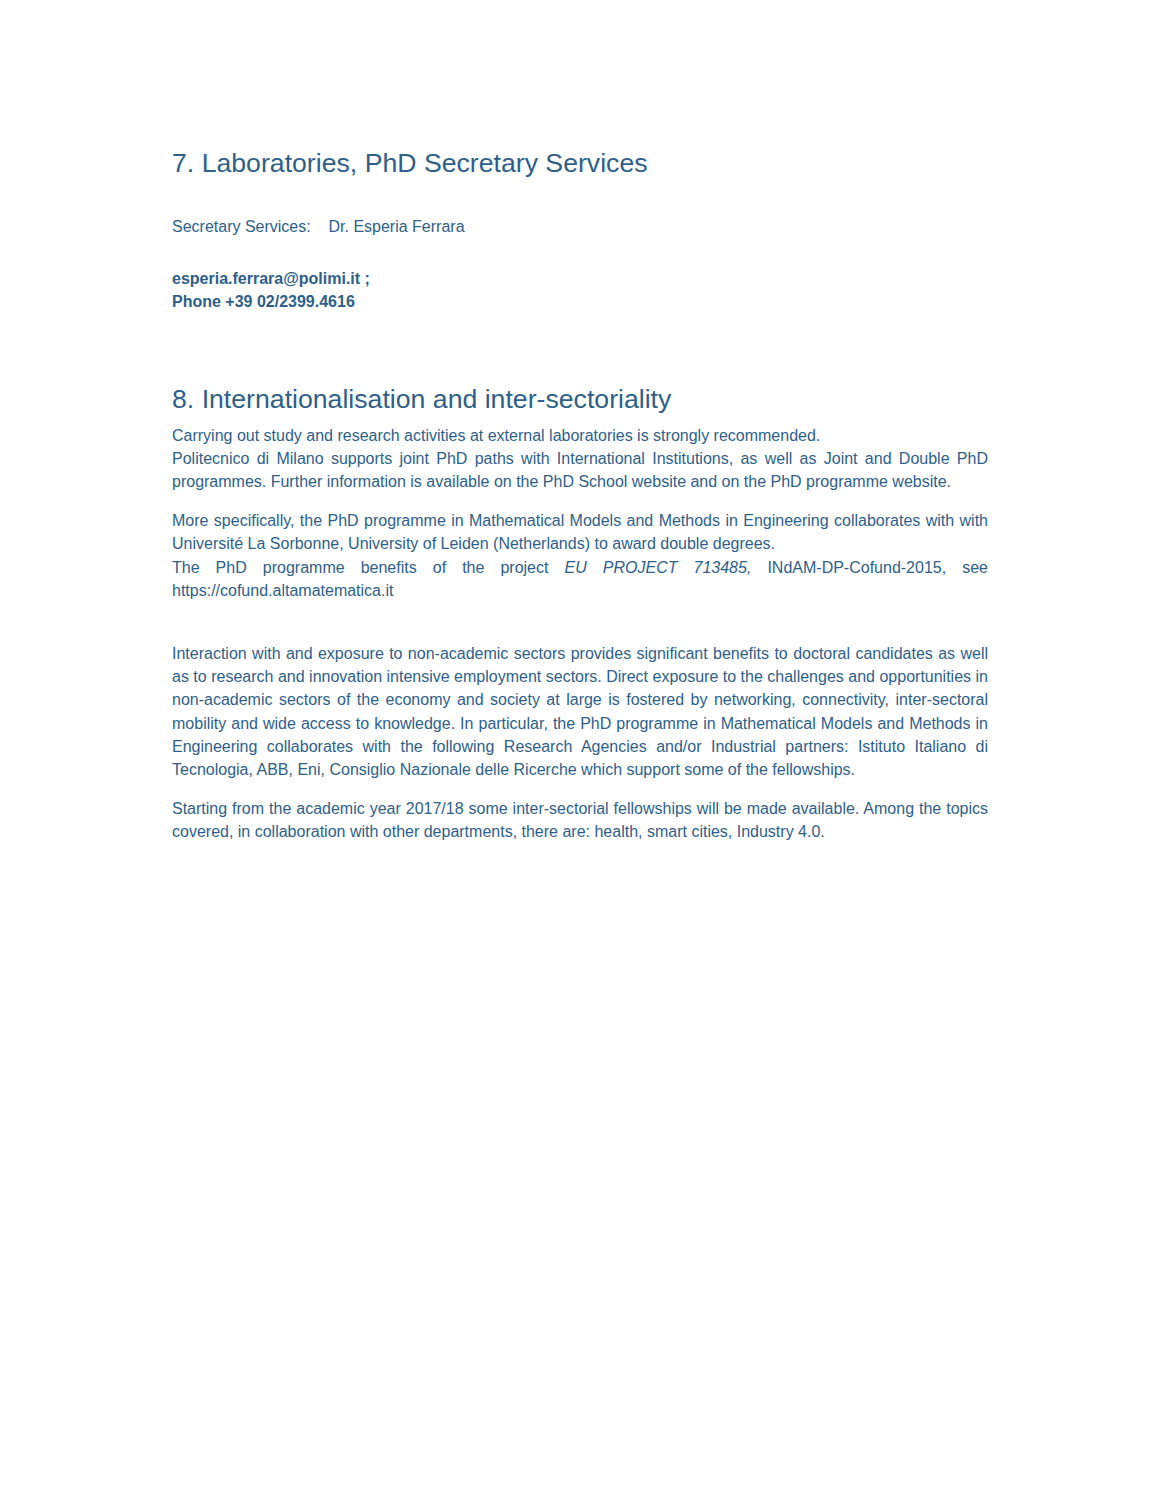7. Laboratories, PhD Secretary Services
Secretary Services: Dr. Esperia Ferrara
esperia.ferrara@polimi.it ;
Phone +39 02/2399.4616
8. Internationalisation and inter-sectoriality
Carrying out study and research activities at external laboratories is strongly recommended.
Politecnico di Milano supports joint PhD paths with International Institutions, as well as Joint and Double PhD programmes. Further information is available on the PhD School website and on the PhD programme website.
More specifically, the PhD programme in Mathematical Models and Methods in Engineering collaborates with with Université La Sorbonne, University of Leiden (Netherlands) to award double degrees.
The PhD programme benefits of the project EU PROJECT 713485, INdAM-DP-Cofund-2015, see https://cofund.altamatematica.it
Interaction with and exposure to non-academic sectors provides significant benefits to doctoral candidates as well as to research and innovation intensive employment sectors. Direct exposure to the challenges and opportunities in non-academic sectors of the economy and society at large is fostered by networking, connectivity, inter-sectoral mobility and wide access to knowledge. In particular, the PhD programme in Mathematical Models and Methods in Engineering collaborates with the following Research Agencies and/or Industrial partners: Istituto Italiano di Tecnologia, ABB, Eni, Consiglio Nazionale delle Ricerche which support some of the fellowships.
Starting from the academic year 2017/18 some inter-sectorial fellowships will be made available. Among the topics covered, in collaboration with other departments, there are: health, smart cities, Industry 4.0.